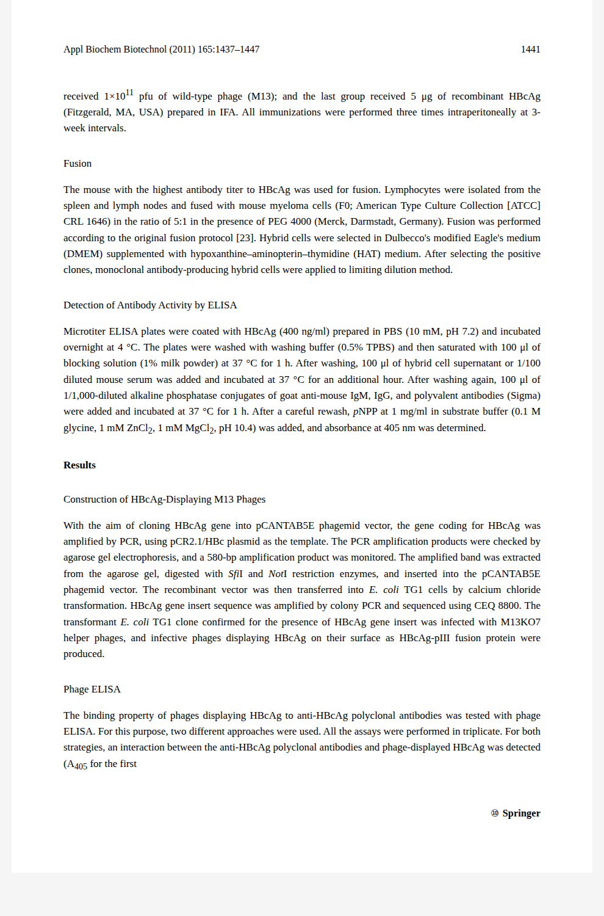Appl Biochem Biotechnol (2011) 165:1437–1447 1441
received 1×1011 pfu of wild-type phage (M13); and the last group received 5 μg of recombinant HBcAg (Fitzgerald, MA, USA) prepared in IFA. All immunizations were performed three times intraperitoneally at 3-week intervals.
Fusion
The mouse with the highest antibody titer to HBcAg was used for fusion. Lymphocytes were isolated from the spleen and lymph nodes and fused with mouse myeloma cells (F0; American Type Culture Collection [ATCC] CRL 1646) in the ratio of 5:1 in the presence of PEG 4000 (Merck, Darmstadt, Germany). Fusion was performed according to the original fusion protocol [23]. Hybrid cells were selected in Dulbecco's modified Eagle's medium (DMEM) supplemented with hypoxanthine–aminopterin–thymidine (HAT) medium. After selecting the positive clones, monoclonal antibody-producing hybrid cells were applied to limiting dilution method.
Detection of Antibody Activity by ELISA
Microtiter ELISA plates were coated with HBcAg (400 ng/ml) prepared in PBS (10 mM, pH 7.2) and incubated overnight at 4 °C. The plates were washed with washing buffer (0.5% TPBS) and then saturated with 100 μl of blocking solution (1% milk powder) at 37 °C for 1 h. After washing, 100 μl of hybrid cell supernatant or 1/100 diluted mouse serum was added and incubated at 37 °C for an additional hour. After washing again, 100 μl of 1/1,000-diluted alkaline phosphatase conjugates of goat anti-mouse IgM, IgG, and polyvalent antibodies (Sigma) were added and incubated at 37 °C for 1 h. After a careful rewash, p NPP at 1 mg/ml in substrate buffer (0.1 M glycine, 1 mM ZnCl2, 1 mM MgCl2, pH 10.4) was added, and absorbance at 405 nm was determined.
Results
Construction of HBcAg-Displaying M13 Phages
With the aim of cloning HBcAg gene into pCANTAB5E phagemid vector, the gene coding for HBcAg was amplified by PCR, using pCR2.1/HBc plasmid as the template. The PCR amplification products were checked by agarose gel electrophoresis, and a 580-bp amplification product was monitored. The amplified band was extracted from the agarose gel, digested with Sfi I and Not I restriction enzymes, and inserted into the pCANTAB5E phagemid vector. The recombinant vector was then transferred into E. coli TG1 cells by calcium chloride transformation. HBcAg gene insert sequence was amplified by colony PCR and sequenced using CEQ 8800. The transformant E. coli TG1 clone confirmed for the presence of HBcAg gene insert was infected with M13KO7 helper phages, and infective phages displaying HBcAg on their surface as HBcAg-pIII fusion protein were produced.
Phage ELISA
The binding property of phages displaying HBcAg to anti-HBcAg polyclonal antibodies was tested with phage ELISA. For this purpose, two different approaches were used. All the assays were performed in triplicate. For both strategies, an interaction between the anti-HBcAg polyclonal antibodies and phage-displayed HBcAg was detected (A405 for the first
Springer